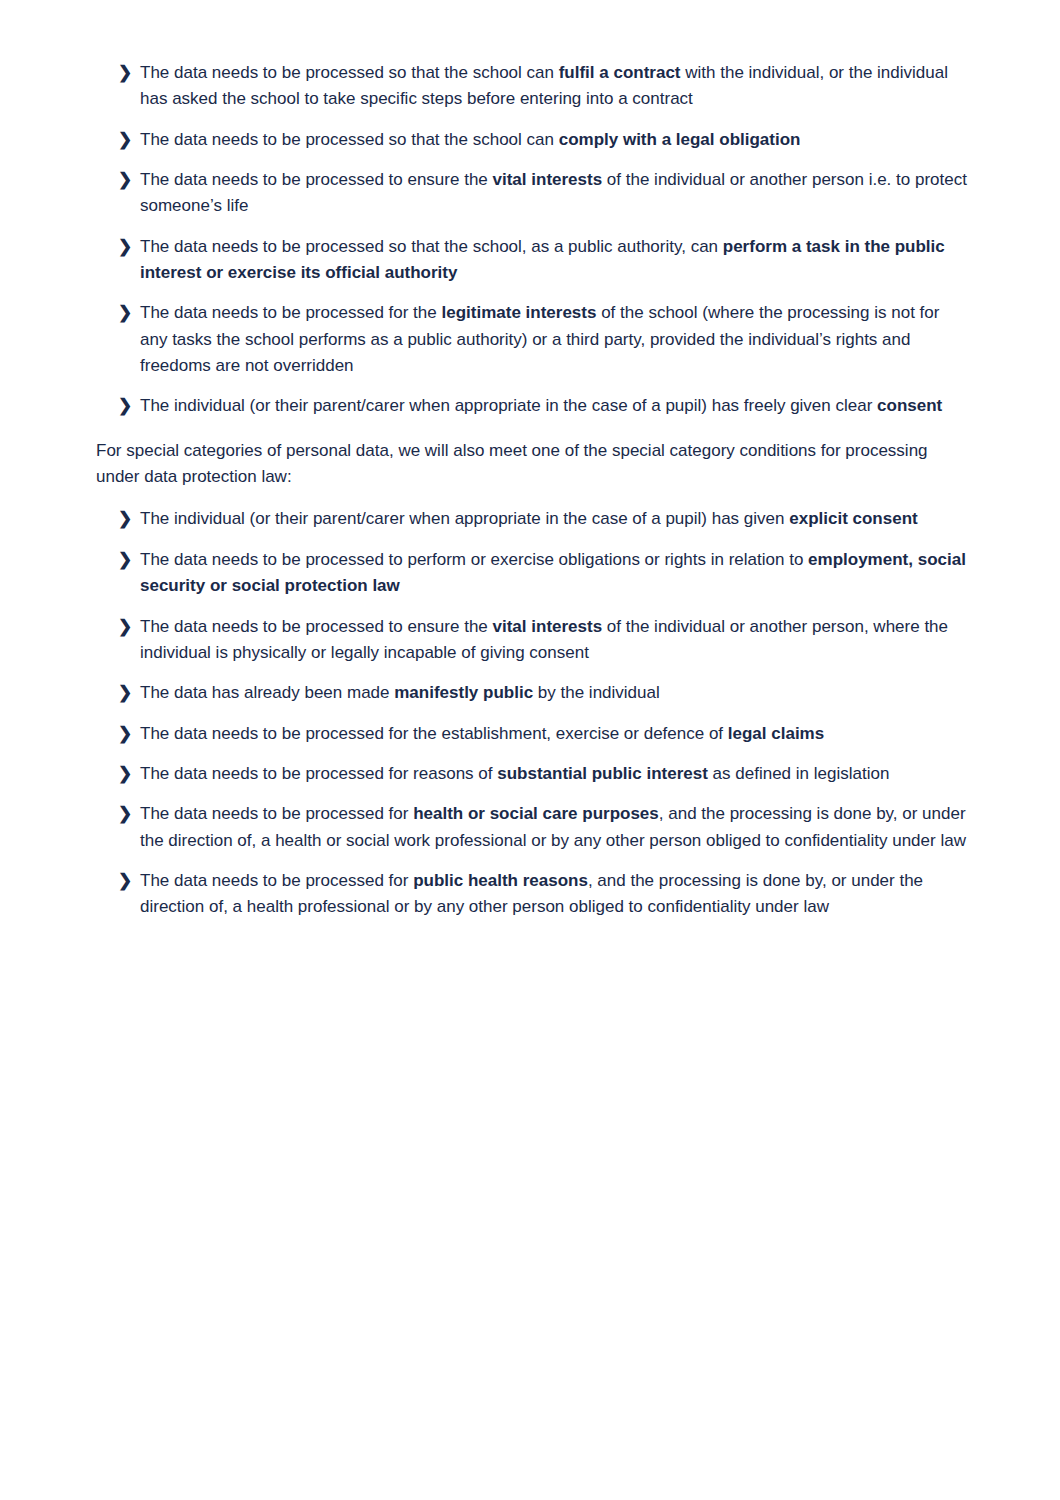The data needs to be processed so that the school can fulfil a contract with the individual, or the individual has asked the school to take specific steps before entering into a contract
The data needs to be processed so that the school can comply with a legal obligation
The data needs to be processed to ensure the vital interests of the individual or another person i.e. to protect someone’s life
The data needs to be processed so that the school, as a public authority, can perform a task in the public interest or exercise its official authority
The data needs to be processed for the legitimate interests of the school (where the processing is not for any tasks the school performs as a public authority) or a third party, provided the individual’s rights and freedoms are not overridden
The individual (or their parent/carer when appropriate in the case of a pupil) has freely given clear consent
For special categories of personal data, we will also meet one of the special category conditions for processing under data protection law:
The individual (or their parent/carer when appropriate in the case of a pupil) has given explicit consent
The data needs to be processed to perform or exercise obligations or rights in relation to employment, social security or social protection law
The data needs to be processed to ensure the vital interests of the individual or another person, where the individual is physically or legally incapable of giving consent
The data has already been made manifestly public by the individual
The data needs to be processed for the establishment, exercise or defence of legal claims
The data needs to be processed for reasons of substantial public interest as defined in legislation
The data needs to be processed for health or social care purposes, and the processing is done by, or under the direction of, a health or social work professional or by any other person obliged to confidentiality under law
The data needs to be processed for public health reasons, and the processing is done by, or under the direction of, a health professional or by any other person obliged to confidentiality under law